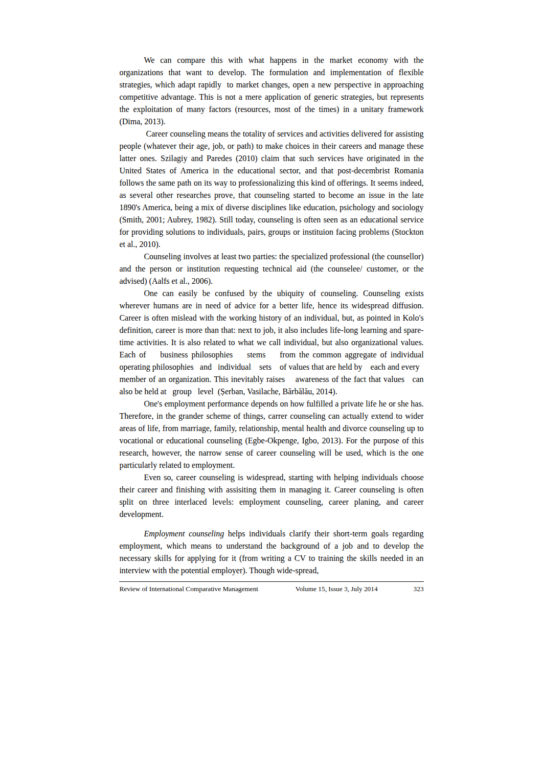We can compare this with what happens in the market economy with the organizations that want to develop. The formulation and implementation of flexible strategies, which adapt rapidly to market changes, open a new perspective in approaching competitive advantage. This is not a mere application of generic strategies, but represents the exploitation of many factors (resources, most of the times) in a unitary framework (Dima, 2013).
Career counseling means the totality of services and activities delivered for assisting people (whatever their age, job, or path) to make choices in their careers and manage these latter ones. Szilagiy and Paredes (2010) claim that such services have originated in the United States of America in the educational sector, and that post-decembrist Romania follows the same path on its way to professionalizing this kind of offerings. It seems indeed, as several other researches prove, that counseling started to become an issue in the late 1890's America, being a mix of diverse disciplines like education, psichology and sociology (Smith, 2001; Aubrey, 1982). Still today, counseling is often seen as an educational service for providing solutions to individuals, pairs, groups or instituion facing problems (Stockton et al., 2010).
Counseling involves at least two parties: the specialized professional (the counsellor) and the person or institution requesting technical aid (the counselee/ customer, or the advised) (Aalfs et al., 2006).
One can easily be confused by the ubiquity of counseling. Counseling exists wherever humans are in need of advice for a better life, hence its widespread diffusion. Career is often mislead with the working history of an individual, but, as pointed in Kolo's definition, career is more than that: next to job, it also includes life-long learning and spare-time activities. It is also related to what we call individual, but also organizational values. Each of business philosophies stems from the common aggregate of individual operating philosophies and individual sets of values that are held by each and every member of an organization. This inevitably raises awareness of the fact that values can also be held at group level (Șerban, Vasilache, Bărbălău, 2014).
One's employment performance depends on how fulfilled a private life he or she has. Therefore, in the grander scheme of things, carrer counseling can actually extend to wider areas of life, from marriage, family, relationship, mental health and divorce counseling up to vocational or educational counseling (Egbe-Okpenge, Igbo, 2013). For the purpose of this research, however, the narrow sense of career counseling will be used, which is the one particularly related to employment.
Even so, career counseling is widespread, starting with helping individuals choose their career and finishing with assisiting them in managing it. Career counseling is often split on three interlaced levels: employment counseling, career planing, and career development.
Employment counseling helps individuals clarify their short-term goals regarding employment, which means to understand the background of a job and to develop the necessary skills for applying for it (from writing a CV to training the skills needed in an interview with the potential employer). Though wide-spread,
Review of International Comparative Management Volume 15, Issue 3, July 2014 323